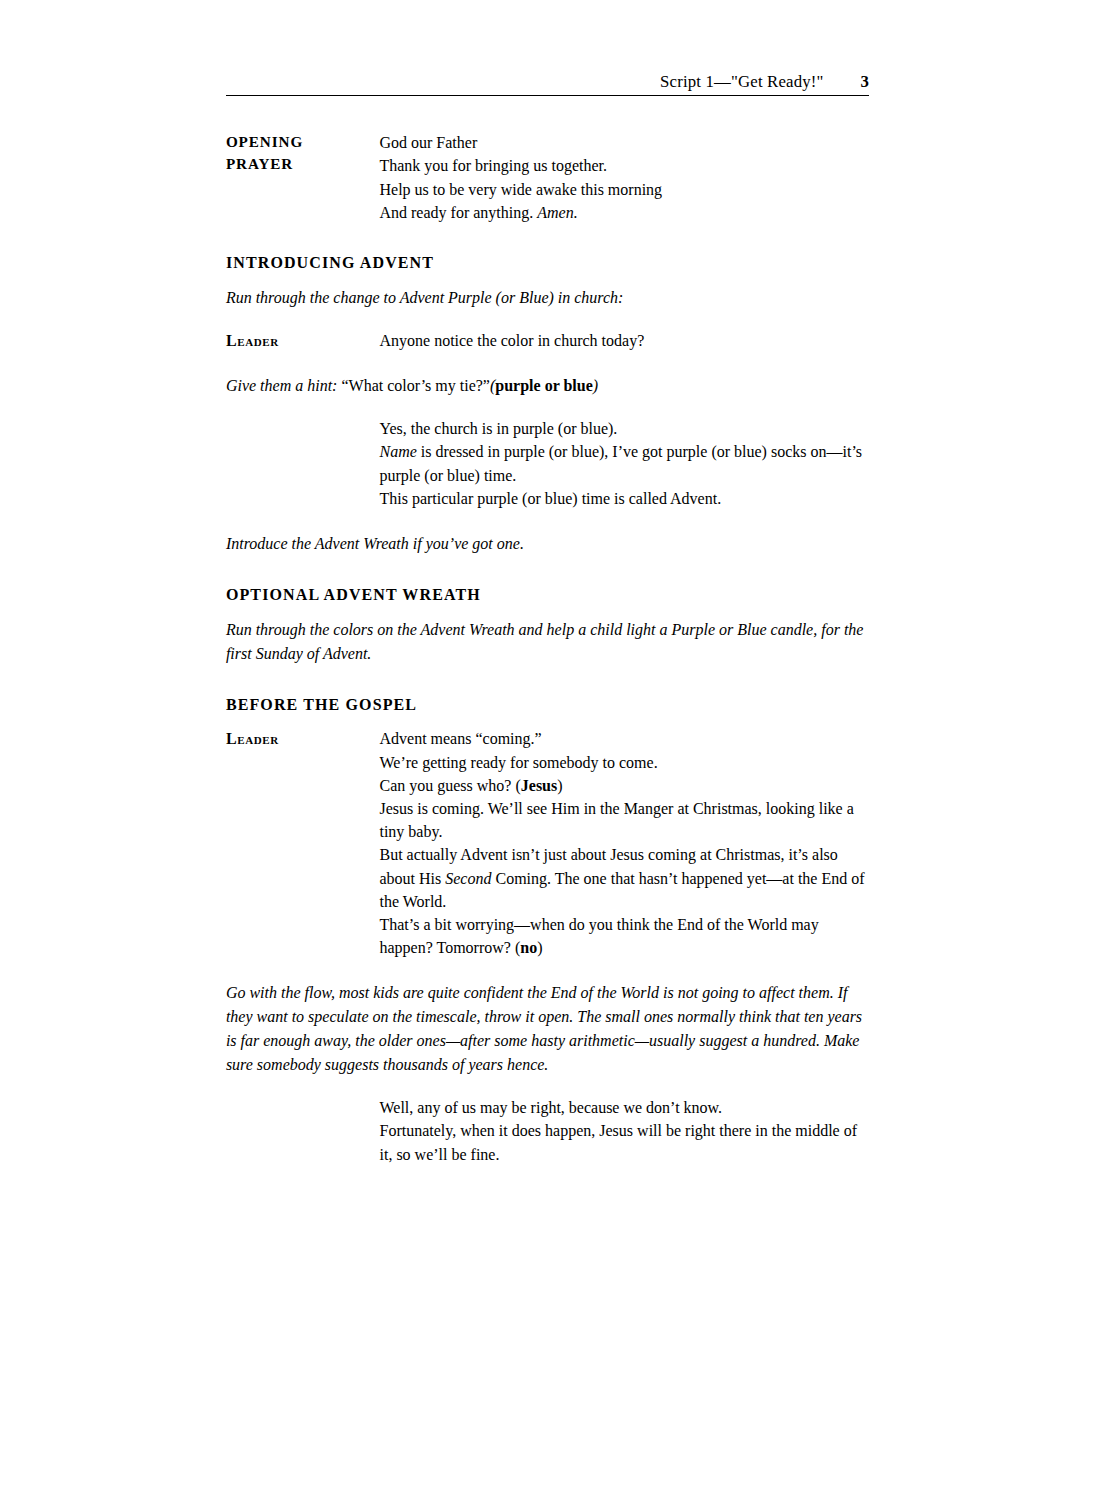Script 1—"Get Ready!" 3
Opening
Prayer
God our Father
Thank you for bringing us together.
Help us to be very wide awake this morning
And ready for anything. Amen.
Introducing Advent
Run through the change to Advent Purple (or Blue) in church:
Leader
Anyone notice the color in church today?
Give them a hint: “What color’s my tie?”(purple or blue)
Yes, the church is in purple (or blue).
Name is dressed in purple (or blue), I’ve got purple (or blue) socks on—it’s purple (or blue) time.
This particular purple (or blue) time is called Advent.
Introduce the Advent Wreath if you’ve got one.
Optional Advent Wreath
Run through the colors on the Advent Wreath and help a child light a Purple or Blue candle, for the first Sunday of Advent.
Before the Gospel
Leader
Advent means “coming.”
We’re getting ready for somebody to come.
Can you guess who? (Jesus)
Jesus is coming. We’ll see Him in the Manger at Christmas, looking like a tiny baby.
But actually Advent isn’t just about Jesus coming at Christmas, it’s also about His Second Coming. The one that hasn’t happened yet—at the End of the World.
That’s a bit worrying—when do you think the End of the World may happen? Tomorrow? (no)
Go with the flow, most kids are quite confident the End of the World is not going to affect them. If they want to speculate on the timescale, throw it open. The small ones normally think that ten years is far enough away, the older ones—after some hasty arithmetic—usually suggest a hundred. Make sure somebody suggests thousands of years hence.
Well, any of us may be right, because we don’t know.
Fortunately, when it does happen, Jesus will be right there in the middle of it, so we’ll be fine.